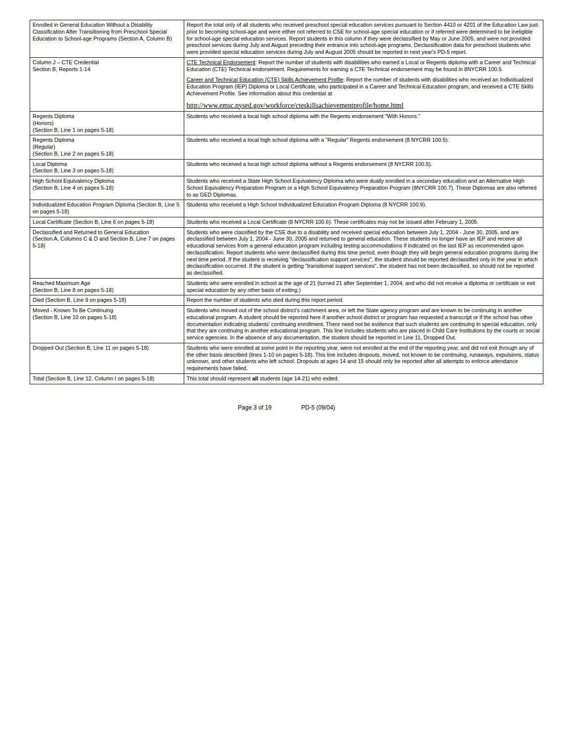| Enrolled in General Education Without a Disability Classification After Transitioning from Preschool Special Education to School-age Programs (Section A, Column B) | Report the total only of all students who received preschool special education services pursuant to Section 4410 or 4201 of the Education Law just prior to becoming school-age and were either not referred to CSE for school-age special education or if referred were determined to be ineligible for school-age special education services. Report students in this column if they were declassified by May or June 2005, and were not provided preschool services during July and August preceding their entrance into school-age programs. Declassification data for preschool students who were provided special education services during July and August 2005 should be reported in next year's PD-5 report. |
| Column J – CTE Credential Section B, Reports 1-14 | CTE Technical Endorsement : Report the number of students with disabilities who earned a Local or Regents diploma with a Career and Technical Education (CTE) Technical endorsement. Requirements for earning a CTE Technical endorsement may be found in 8NYCRR 100.5 Career and Technical Education (CTE) Skills Achievement Profile : Report the number of students with disabilities who received an Individualized Education Program (IEP) Diploma or Local Certificate, who participated in a Career and Technical Education program, and received a CTE Skills Achievement Profile. See information about this credential at http://www.emsc.nysed.gov/workforce/cteskillsachievementprofile/home.html |
| Regents Diploma (Honors) (Section B, Line 1 on pages 5-18) | Students who received a local high school diploma with the Regents endorsement "With Honors." |
| Regents Diploma (Regular) (Section B, Line 2 on pages 5-18) | Students who received a local high school diploma with a "Regular" Regents endorsement (8 NYCRR 100.5). |
| Local Diploma (Section B, Line 3 on pages 5-18) | Students who received a local high school diploma without a Regents endorsement (8 NYCRR 100.5). |
| High School Equivalency Diploma (Section B, Line 4 on pages 5-18) | Students who received a State High School Equivalency Diploma who were dually enrolled in a secondary education and an Alternative High School Equivalency Preparation Program or a High School Equivalency Preparation Program (8NYCRR 100.7). These Diplomas are also referred to as GED Diplomas. |
| Individualized Education Program Diploma (Section B, Line 5 on pages 5-18) | Students who received a High School Individualized Education Program Diploma (8 NYCRR 100.9). |
| Local Certificate (Section B, Line 6 on pages 5-18) | Students who received a Local Certificate (8 NYCRR 100.6). These certificates may not be issued after February 1, 2005. |
| Declassified and Returned to General Education (Section A, Columns C & D and Section B, Line 7 on pages 5-18) | Students who were classified by the CSE due to a disability and received special education between July 1, 2004 - June 30, 2005, and are declassified between July 1, 2004 - June 30, 2005 and returned to general education. These students no longer have an IEP and receive all educational services from a general education program including testing accommodations if indicated on the last IEP as recommended upon declassification. Report students who were declassified during this time period, even though they will begin general education programs during the next time period. If the student is receiving "declassification support services", the student should be reported declassified only in the year in which declassification occurred. If the student is getting "transitional support services", the student has not been declassified, so should not be reported as declassified. |
| Reached Maximum Age (Section B, Line 8 on pages 5-18) | Students who were enrolled in school at the age of 21 (turned 21 after September 1, 2004, and who did not receive a diploma or certificate or exit special education by any other basis of exiting.) |
| Died (Section B, Line 9 on pages 5-18) | Report the number of students who died during this report period. |
| Moved - Known To Be Continuing (Section B, Line 10 on pages 5-18) | Students who moved out of the school district's catchment area, or left the State agency program and are known to be continuing in another educational program. A student should be reported here if another school district or program has requested a transcript or if the school has other documentation indicating students’ continuing enrollment. There need not be evidence that such students are continuing in special education, only that they are continuing in another educational program. This line includes students who are placed in Child Care Institutions by the courts or social service agencies. In the absence of any documentation, the student should be reported in Line 11, Dropped Out. |
| Dropped Out (Section B, Line 11 on pages 5-18) | Students who were enrolled at some point in the reporting year, were not enrolled at the end of the reporting year, and did not exit through any of the other basis described (lines 1-10 on pages 5-18). This line includes dropouts, moved, not known to be continuing, runaways, expulsions, status unknown, and other students who left school. Dropouts at ages 14 and 15 should only be reported after all attempts to enforce attendance requirements have failed. |
| Total (Section B, Line 12, Column I on pages 5-18) | This total should represent all students (age 14-21) who exited. |
Page 3 of 19 PD-5 (09/04)